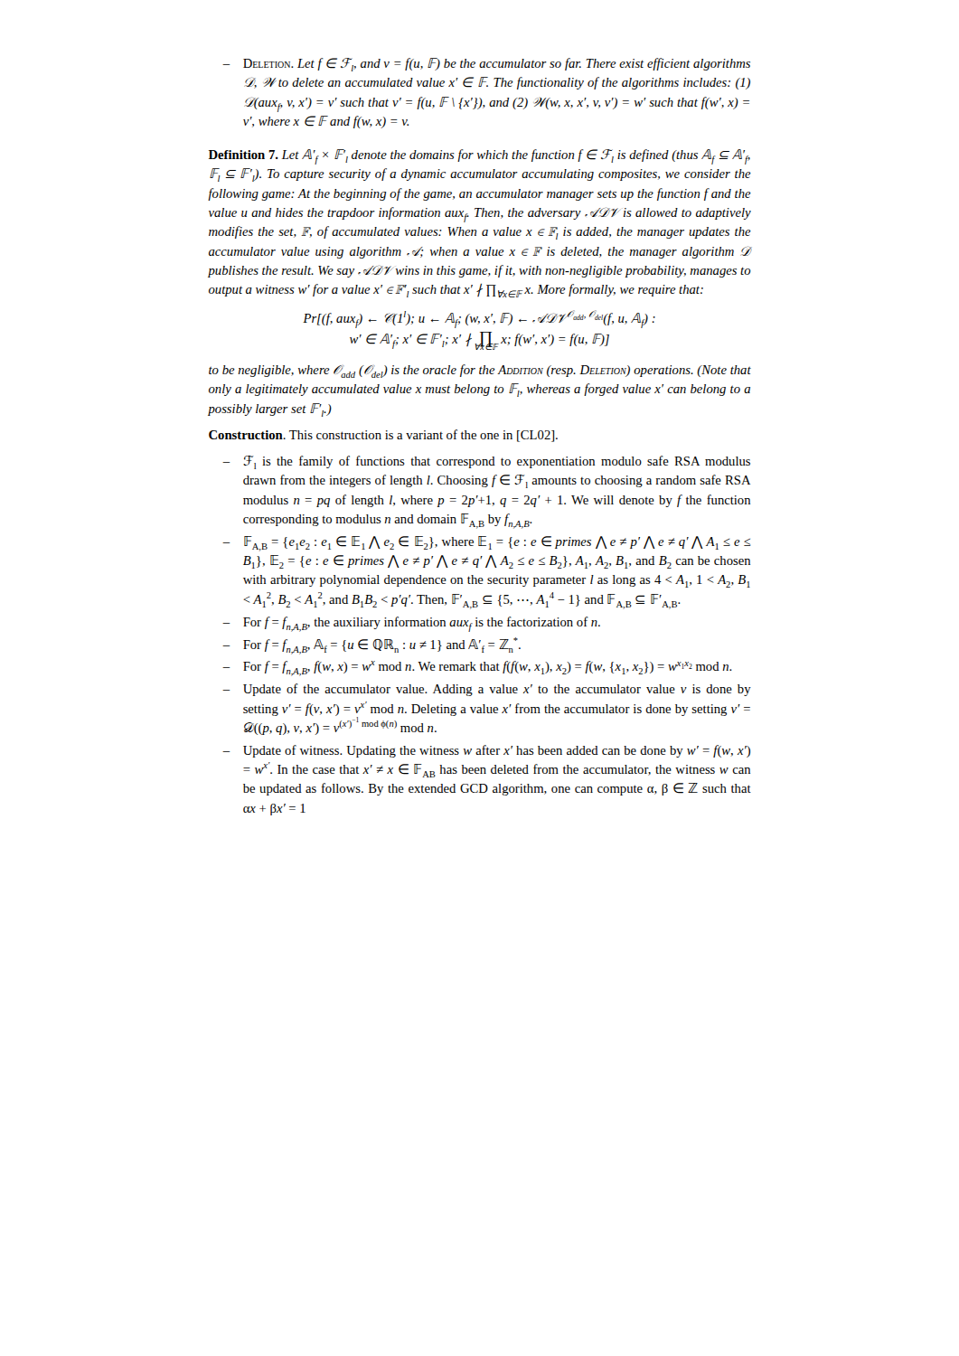Deletion. Let f ∈ ℱl, and v = f(u, 𝔽) be the accumulator so far. There exist efficient algorithms 𝒟, 𝒲 to delete an accumulated value x′ ∈ 𝔽. The functionality of the algorithms includes: (1) 𝒟(auxf, v, x′) = v′ such that v′ = f(u, 𝔽 \ {x′}), and (2) 𝒲(w, x, x′, v, v′) = w′ such that f(w′, x) = v′, where x ∈ 𝔽 and f(w, x) = v.
Definition 7. Let 𝔸′f × 𝔽′l denote the domains for which the function f ∈ ℱl is defined (thus 𝔸f ⊆ 𝔸′f, 𝔽l ⊆ 𝔽′l). To capture security of a dynamic accumulator accumulating composites, we consider the following game: At the beginning of the game, an accumulator manager sets up the function f and the value u and hides the trapdoor information auxf. Then, the adversary 𝒜𝒟𝒱 is allowed to adaptively modifies the set, 𝔽, of accumulated values: When a value x ∈ 𝔽l is added, the manager updates the accumulator value using algorithm 𝒜; when a value x ∈ 𝔽 is deleted, the manager algorithm 𝒟 publishes the result. We say 𝒜𝒟𝒱 wins in this game, if it, with non-negligible probability, manages to output a witness w′ for a value x′ ∈ 𝔽′l such that x′ ∤ ∏∀x∈𝔽 x. More formally, we require that:
Pr[(f, auxf) ← 𝒞(1l); u ← 𝔸f; (w, x′, 𝔽) ← 𝒜𝒟𝒱𝒪add, 𝒪del(f, u, 𝔸f) :
w′ ∈ 𝔸′f; x′ ∈ 𝔽′l; x′ ∤ ∏∀x∈𝔽 x; f(w′, x′) = f(u, 𝔽)]
to be negligible, where 𝒪add (𝒪del) is the oracle for the Addition (resp. Deletion) operations. (Note that only a legitimately accumulated value x must belong to 𝔽l, whereas a forged value x′ can belong to a possibly larger set 𝔽′l.)
Construction. This construction is a variant of the one in [CL02].
ℱl is the family of functions that correspond to exponentiation modulo safe RSA modulus drawn from the integers of length l. Choosing f ∈ ℱl amounts to choosing a random safe RSA modulus n = pq of length l, where p = 2p′+1, q = 2q′ + 1. We will denote by f the function corresponding to modulus n and domain 𝔽A,B by fn,A,B.
𝔽A,B = {e1e2 : e1 ∈ 𝔼1 ⋀ e2 ∈ 𝔼2}, where 𝔼1 = {e : e ∈ primes ⋀ e ≠ p′ ⋀ e ≠ q′ ⋀ A1 ≤ e ≤ B1}, 𝔼2 = {e : e ∈ primes ⋀ e ≠ p′ ⋀ e ≠ q′ ⋀ A2 ≤ e ≤ B2}, A1, A2, B1, and B2 can be chosen with arbitrary polynomial dependence on the security parameter l as long as 4 < A1, 1 < A2, B1 < A12, B2 < A12, and B1B2 < p′q′. Then, 𝔽′A,B ⊆ {5, ⋯, A14 − 1} and 𝔽A,B ⊆ 𝔽′A,B.
For f = fn,A,B, the auxiliary information auxf is the factorization of n.
For f = fn,A,B, 𝔸f = {u ∈ ℚℝn : u ≠ 1} and 𝔸′f = ℤn*.
For f = fn,A,B, f(w, x) = wx mod n. We remark that f(f(w, x1), x2) = f(w, {x1, x2}) = wx1x2 mod n.
Update of the accumulator value. Adding a value x′ to the accumulator value v is done by setting v′ = f(v, x′) = vx′ mod n. Deleting a value x′ from the accumulator is done by setting v′ = 𝒟((p, q), v, x′) = v(x′)−1 mod ϕ(n) mod n.
Update of witness. Updating the witness w after x′ has been added can be done by w′ = f(w, x′) = wx′. In the case that x′ ≠ x ∈ 𝔽AB has been deleted from the accumulator, the witness w can be updated as follows. By the extended GCD algorithm, one can compute α, β ∈ ℤ such that αx + βx′ = 1